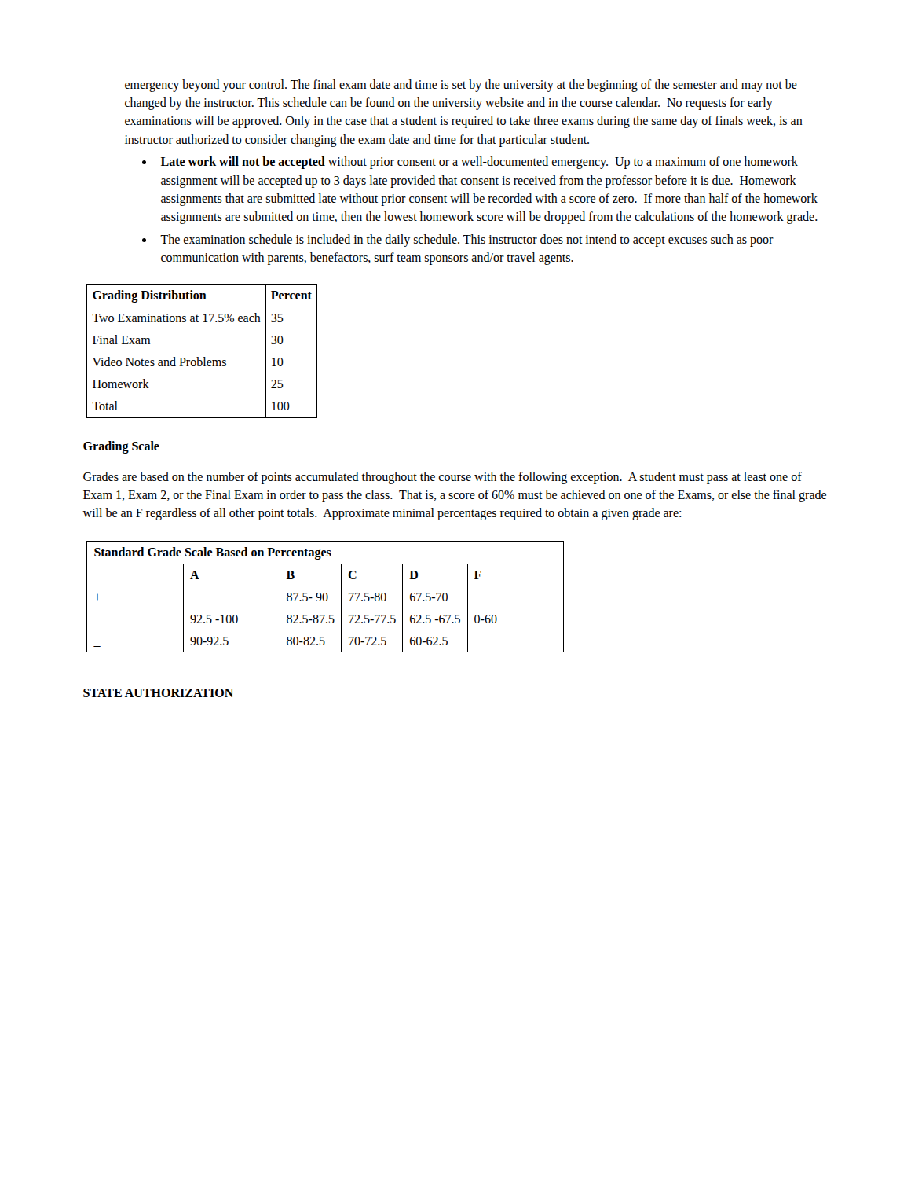emergency beyond your control. The final exam date and time is set by the university at the beginning of the semester and may not be changed by the instructor. This schedule can be found on the university website and in the course calendar. No requests for early examinations will be approved. Only in the case that a student is required to take three exams during the same day of finals week, is an instructor authorized to consider changing the exam date and time for that particular student.
Late work will not be accepted without prior consent or a well-documented emergency. Up to a maximum of one homework assignment will be accepted up to 3 days late provided that consent is received from the professor before it is due. Homework assignments that are submitted late without prior consent will be recorded with a score of zero. If more than half of the homework assignments are submitted on time, then the lowest homework score will be dropped from the calculations of the homework grade.
The examination schedule is included in the daily schedule. This instructor does not intend to accept excuses such as poor communication with parents, benefactors, surf team sponsors and/or travel agents.
| Grading Distribution | Percent |
| --- | --- |
| Two Examinations at 17.5% each | 35 |
| Final Exam | 30 |
| Video Notes and Problems | 10 |
| Homework | 25 |
| Total | 100 |
Grading Scale
Grades are based on the number of points accumulated throughout the course with the following exception. A student must pass at least one of Exam 1, Exam 2, or the Final Exam in order to pass the class. That is, a score of 60% must be achieved on one of the Exams, or else the final grade will be an F regardless of all other point totals. Approximate minimal percentages required to obtain a given grade are:
Standard Grade Scale Based on Percentages
| | A | B | C | D | F |
| + | | 87.5- 90 | 77.5-80 | 67.5-70 | |
| | 92.5 -100 | 82.5-87.5 | 72.5-77.5 | 62.5 -67.5 | 0-60 |
| _ | 90-92.5 | 80-82.5 | 70-72.5 | 60-62.5 | |
STATE AUTHORIZATION